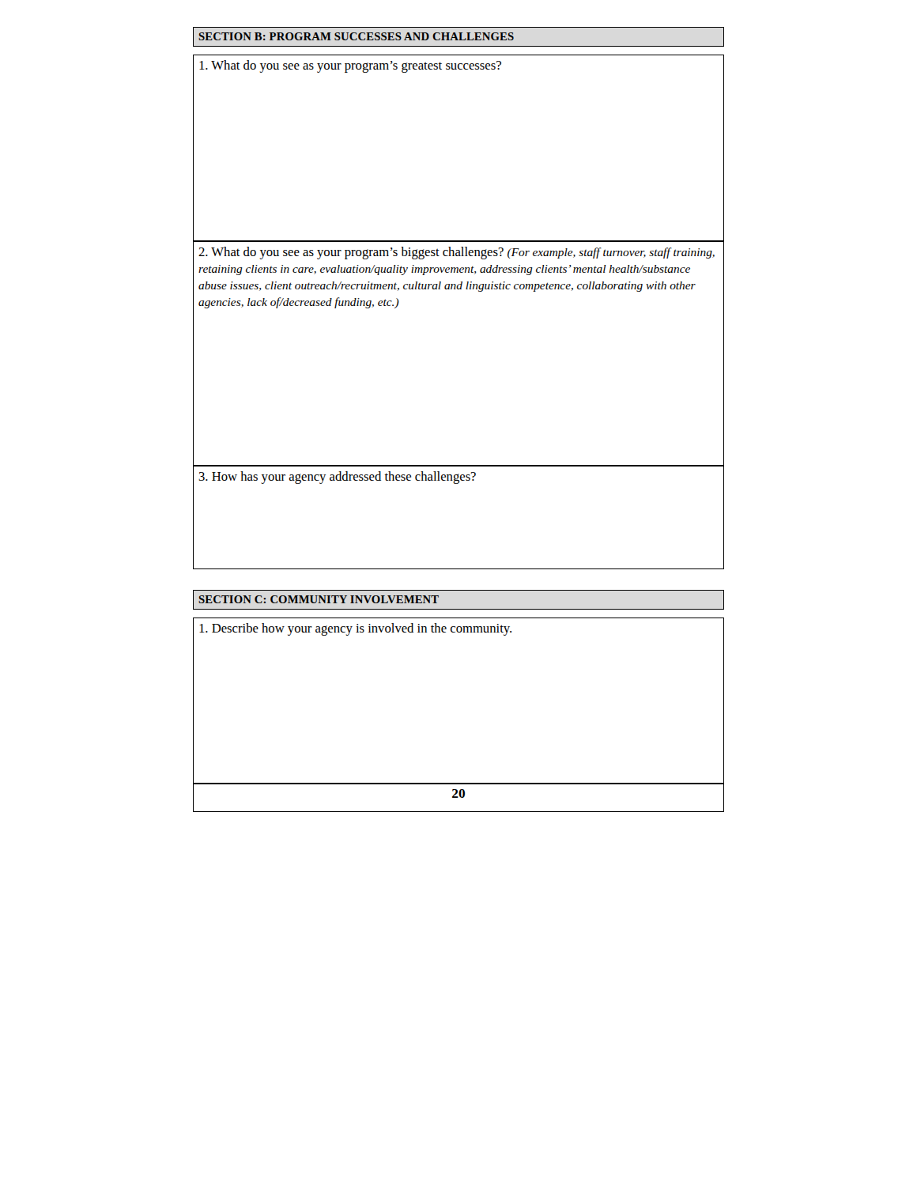SECTION B: PROGRAM SUCCESSES AND CHALLENGES
| 1. What do you see as your program’s greatest successes? |
| 2. What do you see as your program’s biggest challenges? (For example, staff turnover, staff training, retaining clients in care, evaluation/quality improvement, addressing clients’ mental health/substance abuse issues, client outreach/recruitment, cultural and linguistic competence, collaborating with other agencies, lack of/decreased funding, etc.) |
| 3. How has your agency addressed these challenges? |
SECTION C: COMMUNITY INVOLVEMENT
| 1. Describe how your agency is involved in the community. |
20